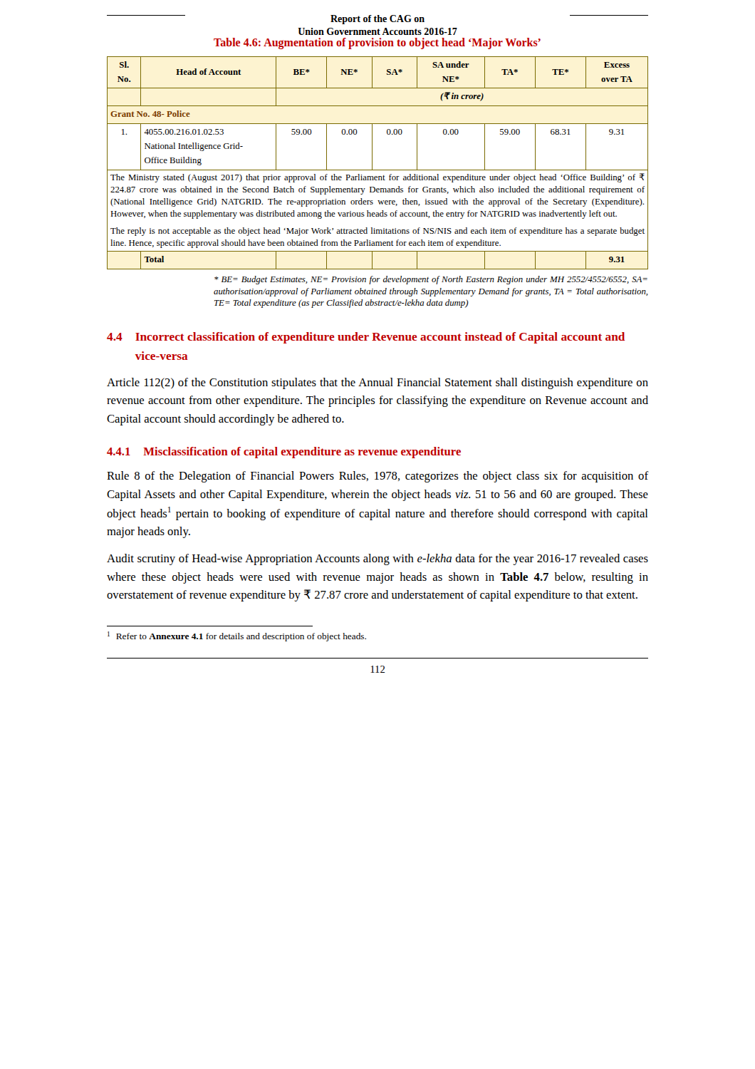Report of the CAG on
Union Government Accounts 2016-17
Table 4.6: Augmentation of provision to object head ‘Major Works’
| Sl. No. | Head of Account | BE* | NE* | SA* | SA under NE* | TA* | TE* | Excess over TA |
| --- | --- | --- | --- | --- | --- | --- | --- | --- |
| | | ( ₹ in crore) |
| Grant No. 48- Police |
| 1. | 4055.00.216.01.02.53 National Intelligence Grid- Office Building | 59.00 | 0.00 | 0.00 | 0.00 | 59.00 | 68.31 | 9.31 |
| The Ministry stated (August 2017) that prior approval of the Parliament for additional expenditure under object head ‘Office Building’ of ₹ 224.87 crore was obtained in the Second Batch of Supplementary Demands for Grants, which also included the additional requirement of (National Intelligence Grid) NATGRID. The re-appropriation orders were, then, issued with the approval of the Secretary (Expenditure). However, when the supplementary was distributed among the various heads of account, the entry for NATGRID was inadvertently left out. The reply is not acceptable as the object head ‘Major Work’ attracted limitations of NS/NIS and each item of expenditure has a separate budget line. Hence, specific approval should have been obtained from the Parliament for each item of expenditure. |
| | Total | | | | | | | 9.31 |
* BE= Budget Estimates, NE= Provision for development of North Eastern Region under MH 2552/4552/6552, SA= authorisation/approval of Parliament obtained through Supplementary Demand for grants, TA = Total authorisation, TE= Total expenditure (as per Classified abstract/e-lekha data dump)
4.4 Incorrect classification of expenditure under Revenue account instead of Capital account and vice-versa
Article 112(2) of the Constitution stipulates that the Annual Financial Statement shall distinguish expenditure on revenue account from other expenditure. The principles for classifying the expenditure on Revenue account and Capital account should accordingly be adhered to.
4.4.1 Misclassification of capital expenditure as revenue expenditure
Rule 8 of the Delegation of Financial Powers Rules, 1978, categorizes the object class six for acquisition of Capital Assets and other Capital Expenditure, wherein the object heads viz. 51 to 56 and 60 are grouped. These object heads1 pertain to booking of expenditure of capital nature and therefore should correspond with capital major heads only.
Audit scrutiny of Head-wise Appropriation Accounts along with e-lekha data for the year 2016-17 revealed cases where these object heads were used with revenue major heads as shown in Table 4.7 below, resulting in overstatement of revenue expenditure by ₹ 27.87 crore and understatement of capital expenditure to that extent.
1 Refer to Annexure 4.1 for details and description of object heads.
112